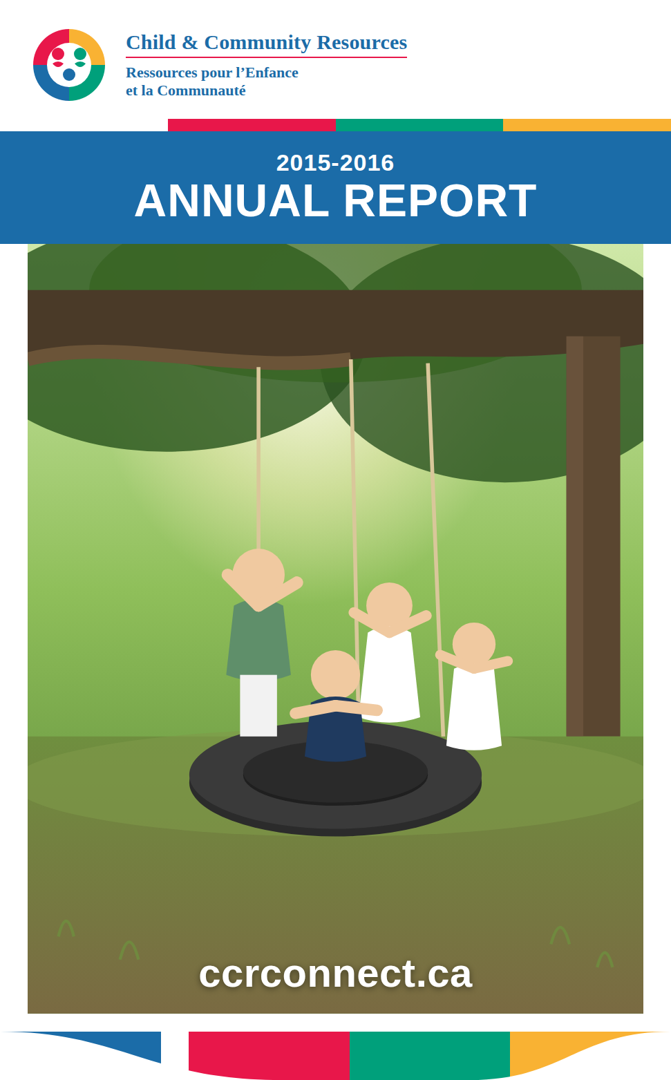Child & Community Resources
Ressources pour l’Enfance
et la Communauté
2015-2016
Annual Report
ccrconnect.ca